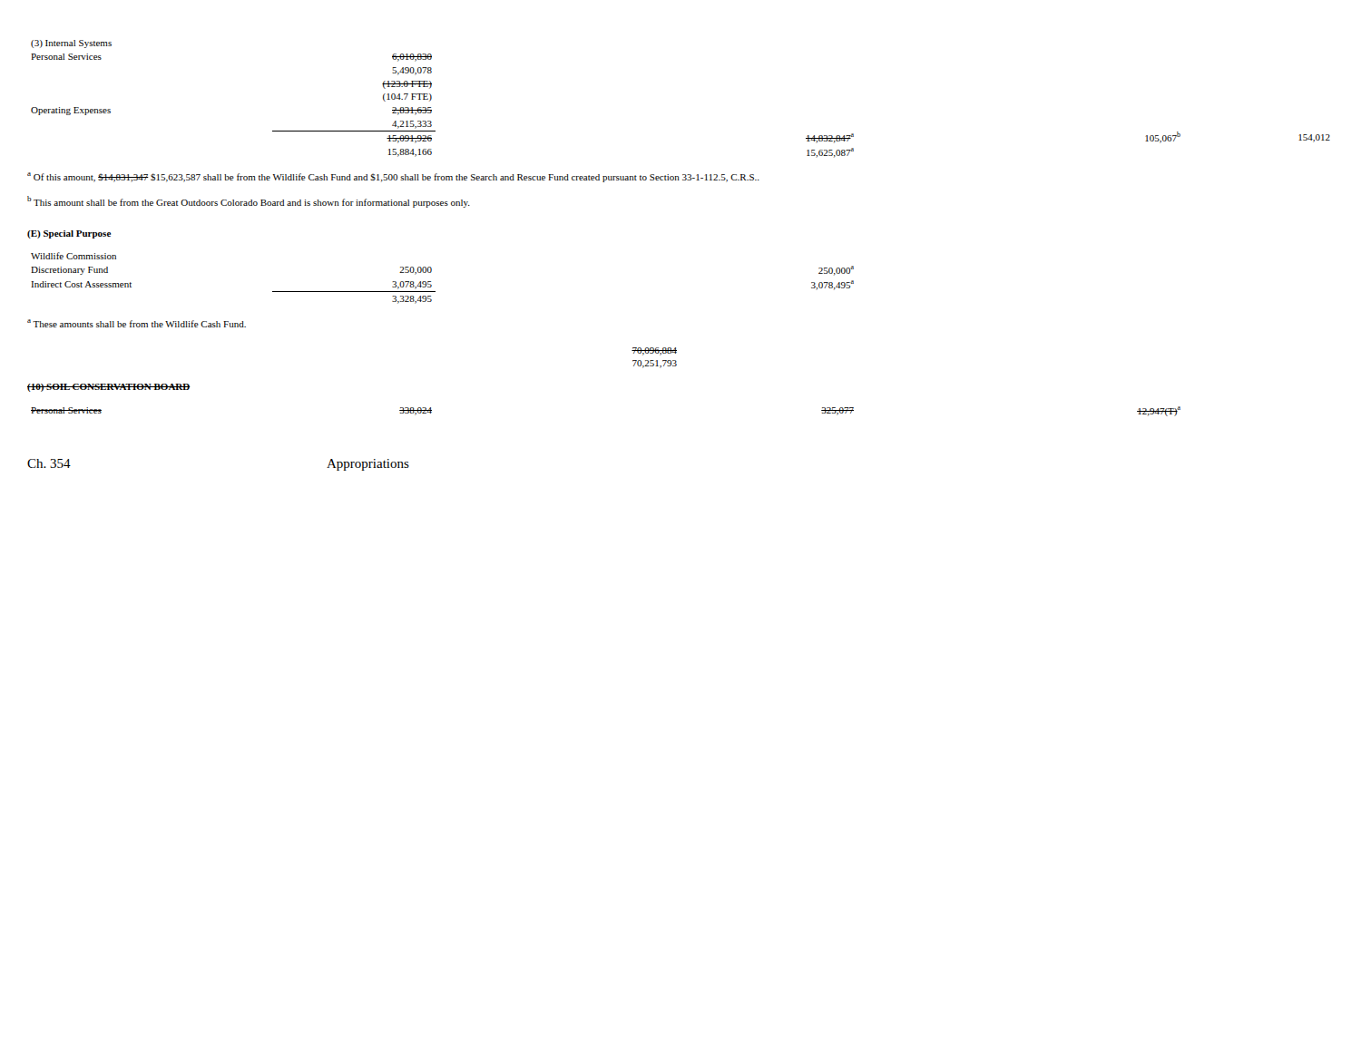| (3) Internal Systems |
| Personal Services | 6,010,830 | | | | | |
| | 5,490,078 | | | | | |
| | (123.0 FTE) | | | | | |
| | (104.7 FTE) | | | | | |
| Operating Expenses | 2,831,635 | | | | | |
| | 4,215,333 | | | | | |
| | 15,091,926 | | 14,832,847 a | | 105,067 b | 154,012 |
| | 15,884,166 | | 15,625,087 a | | | |
a Of this amount, $14,831,347 $15,623,587 shall be from the Wildlife Cash Fund and $1,500 shall be from the Search and Rescue Fund created pursuant to Section 33-1-112.5, C.R.S..
b This amount shall be from the Great Outdoors Colorado Board and is shown for informational purposes only.
(E) Special Purpose
| Wildlife Commission | | | | | | |
| Discretionary Fund | 250,000 | | 250,000 a | | | |
| Indirect Cost Assessment | 3,078,495 | | 3,078,495 a | | | |
| | 3,328,495 | | | | | |
a These amounts shall be from the Wildlife Cash Fund.
| | | 70,096,884 | | | | |
| | | 70,251,793 | | | | |
(10) SOIL CONSERVATION BOARD
| Personal Services | 338,024 | | 325,077 | | 12,947(T) a | |
Ch. 354 Appropriations